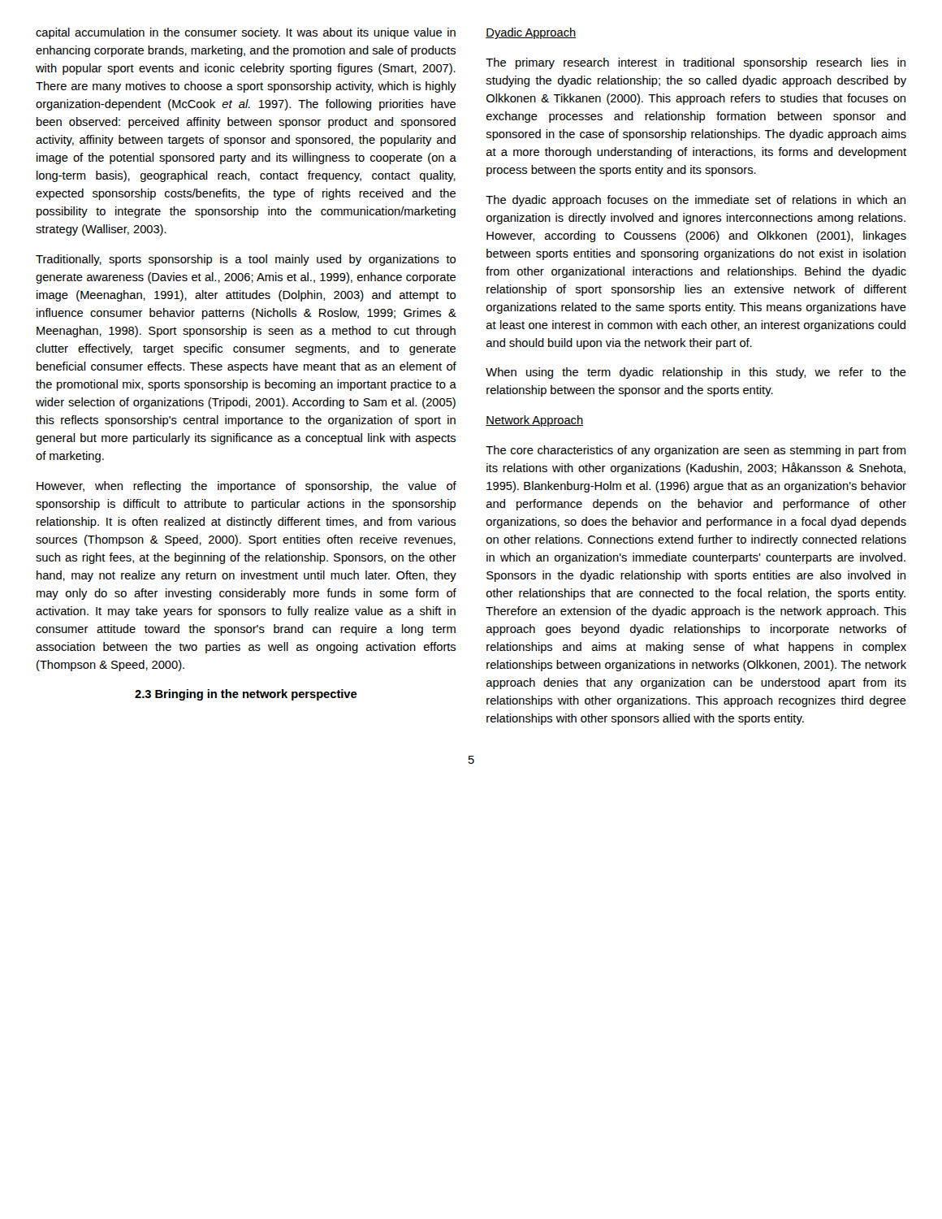capital accumulation in the consumer society. It was about its unique value in enhancing corporate brands, marketing, and the promotion and sale of products with popular sport events and iconic celebrity sporting figures (Smart, 2007). There are many motives to choose a sport sponsorship activity, which is highly organization-dependent (McCook et al. 1997). The following priorities have been observed: perceived affinity between sponsor product and sponsored activity, affinity between targets of sponsor and sponsored, the popularity and image of the potential sponsored party and its willingness to cooperate (on a long-term basis), geographical reach, contact frequency, contact quality, expected sponsorship costs/benefits, the type of rights received and the possibility to integrate the sponsorship into the communication/marketing strategy (Walliser, 2003).
Traditionally, sports sponsorship is a tool mainly used by organizations to generate awareness (Davies et al., 2006; Amis et al., 1999), enhance corporate image (Meenaghan, 1991), alter attitudes (Dolphin, 2003) and attempt to influence consumer behavior patterns (Nicholls & Roslow, 1999; Grimes & Meenaghan, 1998). Sport sponsorship is seen as a method to cut through clutter effectively, target specific consumer segments, and to generate beneficial consumer effects. These aspects have meant that as an element of the promotional mix, sports sponsorship is becoming an important practice to a wider selection of organizations (Tripodi, 2001). According to Sam et al. (2005) this reflects sponsorship's central importance to the organization of sport in general but more particularly its significance as a conceptual link with aspects of marketing.
However, when reflecting the importance of sponsorship, the value of sponsorship is difficult to attribute to particular actions in the sponsorship relationship. It is often realized at distinctly different times, and from various sources (Thompson & Speed, 2000). Sport entities often receive revenues, such as right fees, at the beginning of the relationship. Sponsors, on the other hand, may not realize any return on investment until much later. Often, they may only do so after investing considerably more funds in some form of activation. It may take years for sponsors to fully realize value as a shift in consumer attitude toward the sponsor's brand can require a long term association between the two parties as well as ongoing activation efforts (Thompson & Speed, 2000).
2.3 Bringing in the network perspective
Dyadic Approach
The primary research interest in traditional sponsorship research lies in studying the dyadic relationship; the so called dyadic approach described by Olkkonen & Tikkanen (2000). This approach refers to studies that focuses on exchange processes and relationship formation between sponsor and sponsored in the case of sponsorship relationships. The dyadic approach aims at a more thorough understanding of interactions, its forms and development process between the sports entity and its sponsors.
The dyadic approach focuses on the immediate set of relations in which an organization is directly involved and ignores interconnections among relations. However, according to Coussens (2006) and Olkkonen (2001), linkages between sports entities and sponsoring organizations do not exist in isolation from other organizational interactions and relationships. Behind the dyadic relationship of sport sponsorship lies an extensive network of different organizations related to the same sports entity. This means organizations have at least one interest in common with each other, an interest organizations could and should build upon via the network their part of.
When using the term dyadic relationship in this study, we refer to the relationship between the sponsor and the sports entity.
Network Approach
The core characteristics of any organization are seen as stemming in part from its relations with other organizations (Kadushin, 2003; Håkansson & Snehota, 1995). Blankenburg-Holm et al. (1996) argue that as an organization's behavior and performance depends on the behavior and performance of other organizations, so does the behavior and performance in a focal dyad depends on other relations. Connections extend further to indirectly connected relations in which an organization's immediate counterparts' counterparts are involved. Sponsors in the dyadic relationship with sports entities are also involved in other relationships that are connected to the focal relation, the sports entity. Therefore an extension of the dyadic approach is the network approach. This approach goes beyond dyadic relationships to incorporate networks of relationships and aims at making sense of what happens in complex relationships between organizations in networks (Olkkonen, 2001). The network approach denies that any organization can be understood apart from its relationships with other organizations. This approach recognizes third degree relationships with other sponsors allied with the sports entity.
5